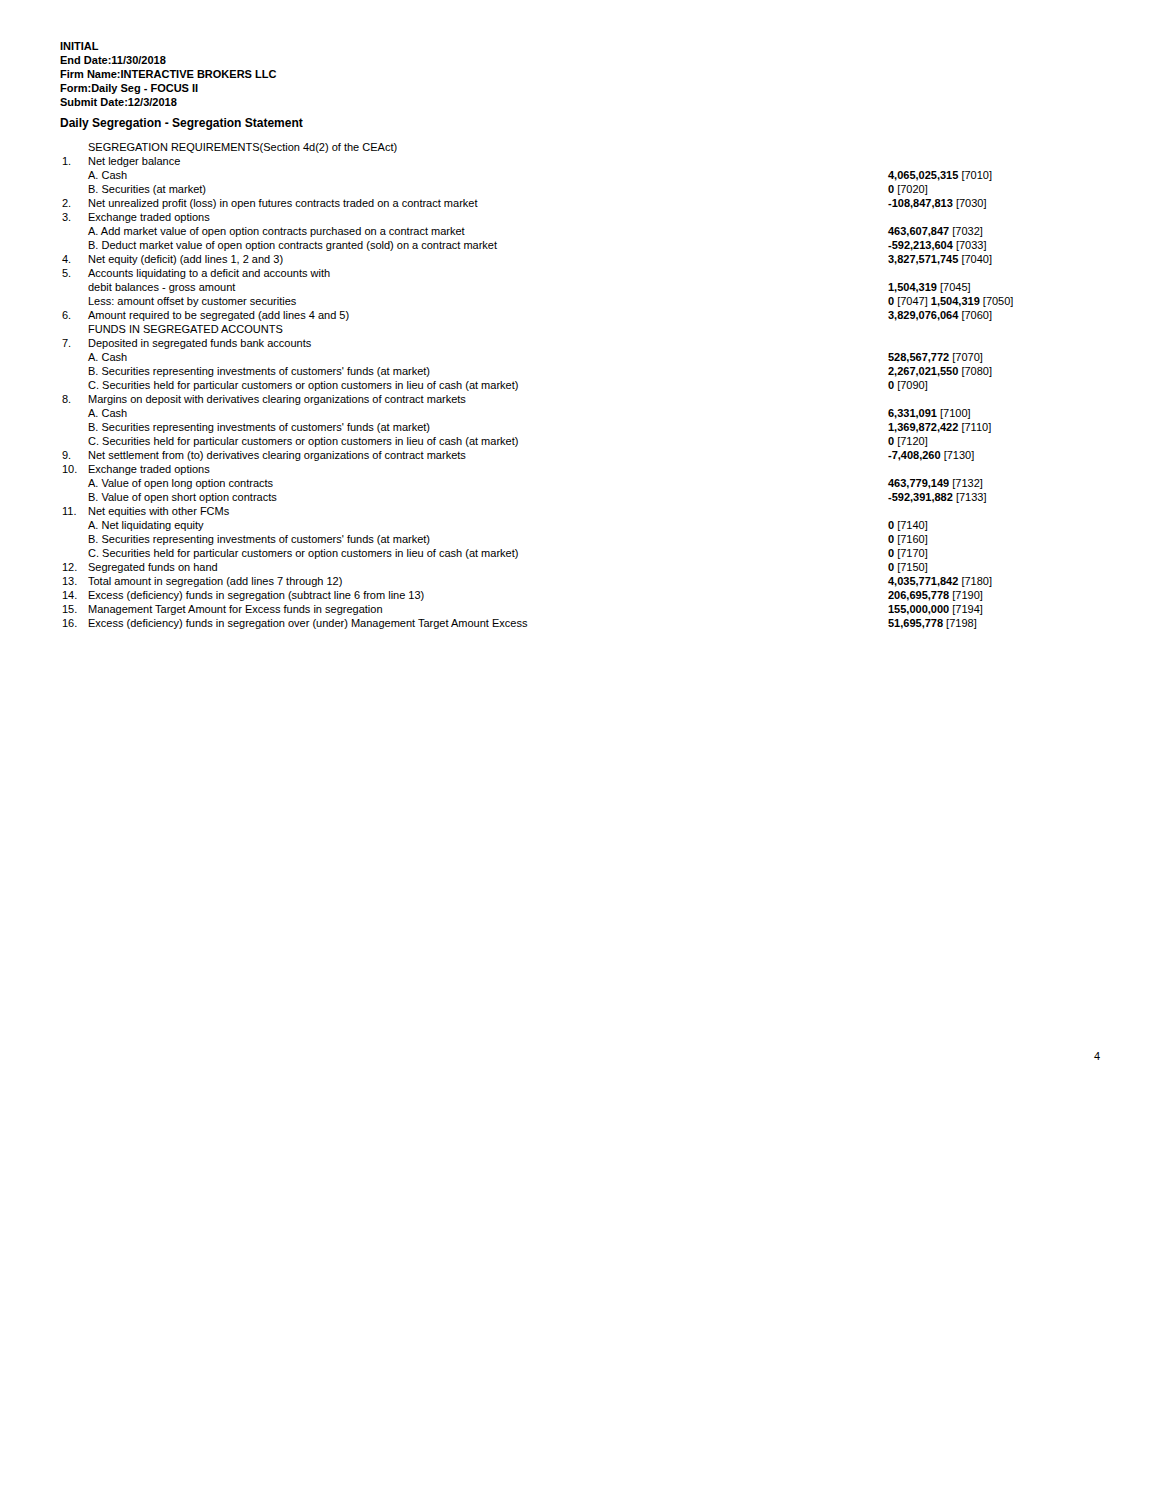INITIAL
End Date:11/30/2018
Firm Name:INTERACTIVE BROKERS LLC
Form:Daily Seg - FOCUS II
Submit Date:12/3/2018
Daily Segregation - Segregation Statement
| | SEGREGATION REQUIREMENTS(Section 4d(2) of the CEAct) | |
| 1. | Net ledger balance | |
| | A. Cash | 4,065,025,315 [7010] |
| | B. Securities (at market) | 0 [7020] |
| 2. | Net unrealized profit (loss) in open futures contracts traded on a contract market | -108,847,813 [7030] |
| 3. | Exchange traded options | |
| | A. Add market value of open option contracts purchased on a contract market | 463,607,847 [7032] |
| | B. Deduct market value of open option contracts granted (sold) on a contract market | -592,213,604 [7033] |
| 4. | Net equity (deficit) (add lines 1, 2 and 3) | 3,827,571,745 [7040] |
| 5. | Accounts liquidating to a deficit and accounts with | |
| | debit balances - gross amount | 1,504,319 [7045] |
| | Less: amount offset by customer securities | 0 [7047] 1,504,319 [7050] |
| 6. | Amount required to be segregated (add lines 4 and 5) | 3,829,076,064 [7060] |
| | FUNDS IN SEGREGATED ACCOUNTS | |
| 7. | Deposited in segregated funds bank accounts | |
| | A. Cash | 528,567,772 [7070] |
| | B. Securities representing investments of customers' funds (at market) | 2,267,021,550 [7080] |
| | C. Securities held for particular customers or option customers in lieu of cash (at market) | 0 [7090] |
| 8. | Margins on deposit with derivatives clearing organizations of contract markets | |
| | A. Cash | 6,331,091 [7100] |
| | B. Securities representing investments of customers' funds (at market) | 1,369,872,422 [7110] |
| | C. Securities held for particular customers or option customers in lieu of cash (at market) | 0 [7120] |
| 9. | Net settlement from (to) derivatives clearing organizations of contract markets | -7,408,260 [7130] |
| 10. | Exchange traded options | |
| | A. Value of open long option contracts | 463,779,149 [7132] |
| | B. Value of open short option contracts | -592,391,882 [7133] |
| 11. | Net equities with other FCMs | |
| | A. Net liquidating equity | 0 [7140] |
| | B. Securities representing investments of customers' funds (at market) | 0 [7160] |
| | C. Securities held for particular customers or option customers in lieu of cash (at market) | 0 [7170] |
| 12. | Segregated funds on hand | 0 [7150] |
| 13. | Total amount in segregation (add lines 7 through 12) | 4,035,771,842 [7180] |
| 14. | Excess (deficiency) funds in segregation (subtract line 6 from line 13) | 206,695,778 [7190] |
| 15. | Management Target Amount for Excess funds in segregation | 155,000,000 [7194] |
| 16. | Excess (deficiency) funds in segregation over (under) Management Target Amount Excess | 51,695,778 [7198] |
4